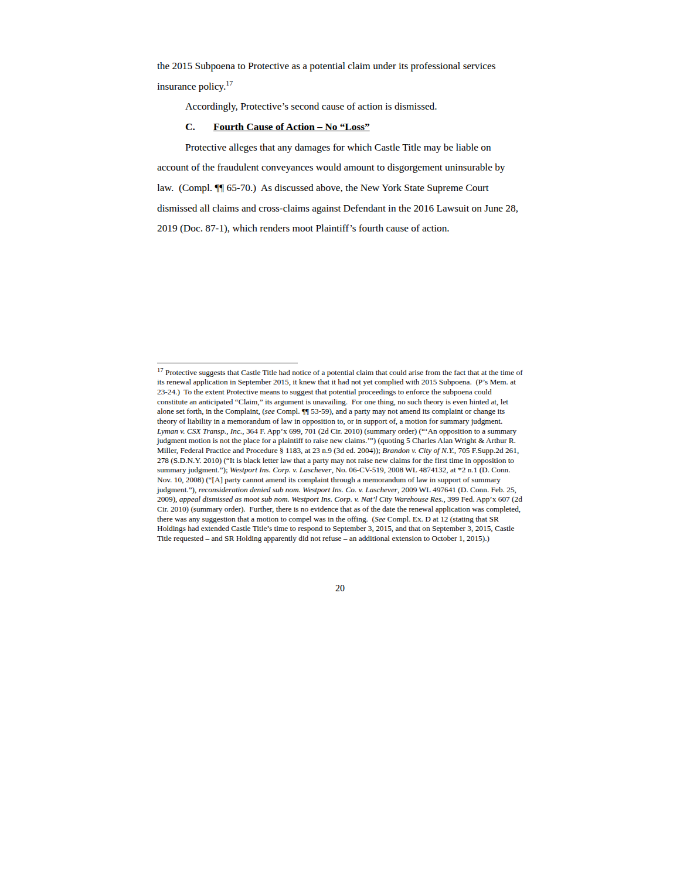the 2015 Subpoena to Protective as a potential claim under its professional services insurance policy.17
Accordingly, Protective’s second cause of action is dismissed.
C. Fourth Cause of Action – No “Loss”
Protective alleges that any damages for which Castle Title may be liable on account of the fraudulent conveyances would amount to disgorgement uninsurable by law. (Compl. ¶¶ 65-70.) As discussed above, the New York State Supreme Court dismissed all claims and cross-claims against Defendant in the 2016 Lawsuit on June 28, 2019 (Doc. 87-1), which renders moot Plaintiff’s fourth cause of action.
17 Protective suggests that Castle Title had notice of a potential claim that could arise from the fact that at the time of its renewal application in September 2015, it knew that it had not yet complied with 2015 Subpoena. (P’s Mem. at 23-24.) To the extent Protective means to suggest that potential proceedings to enforce the subpoena could constitute an anticipated “Claim,” its argument is unavailing. For one thing, no such theory is even hinted at, let alone set forth, in the Complaint, (see Compl. ¶¶ 53-59), and a party may not amend its complaint or change its theory of liability in a memorandum of law in opposition to, or in support of, a motion for summary judgment. Lyman v. CSX Transp., Inc., 364 F. App’x 699, 701 (2d Cir. 2010) (summary order) (“‘An opposition to a summary judgment motion is not the place for a plaintiff to raise new claims.’”) (quoting 5 Charles Alan Wright & Arthur R. Miller, Federal Practice and Procedure § 1183, at 23 n.9 (3d ed. 2004)); Brandon v. City of N.Y., 705 F.Supp.2d 261, 278 (S.D.N.Y. 2010) (“It is black letter law that a party may not raise new claims for the first time in opposition to summary judgment.”); Westport Ins. Corp. v. Laschever, No. 06-CV-519, 2008 WL 4874132, at *2 n.1 (D. Conn. Nov. 10, 2008) (“[A] party cannot amend its complaint through a memorandum of law in support of summary judgment.”), reconsideration denied sub nom. Westport Ins. Co. v. Laschever, 2009 WL 497641 (D. Conn. Feb. 25, 2009), appeal dismissed as moot sub nom. Westport Ins. Corp. v. Nat’l City Warehouse Res., 399 Fed. App’x 607 (2d Cir. 2010) (summary order). Further, there is no evidence that as of the date the renewal application was completed, there was any suggestion that a motion to compel was in the offing. (See Compl. Ex. D at 12 (stating that SR Holdings had extended Castle Title’s time to respond to September 3, 2015, and that on September 3, 2015, Castle Title requested – and SR Holding apparently did not refuse – an additional extension to October 1, 2015).)
20